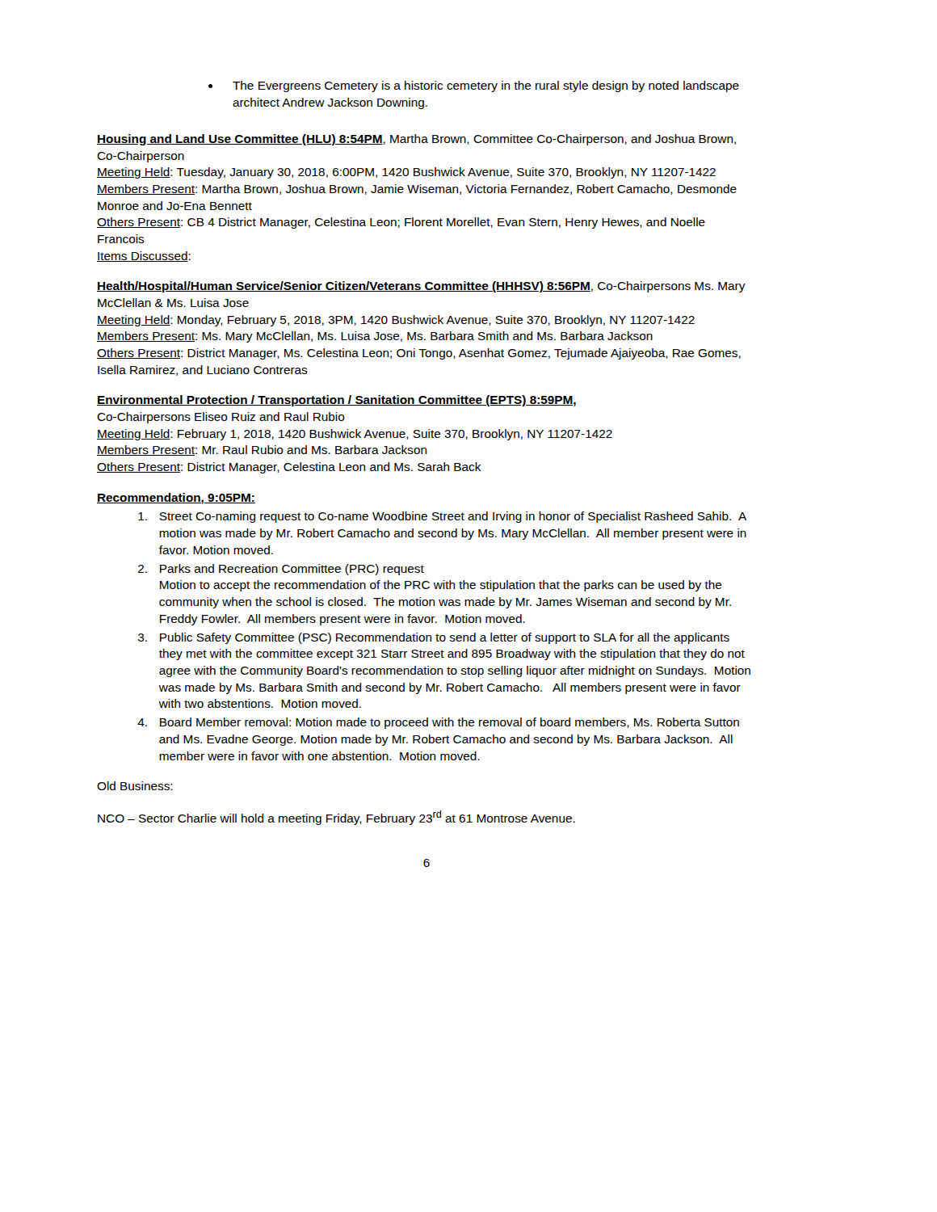The Evergreens Cemetery is a historic cemetery in the rural style design by noted landscape architect Andrew Jackson Downing.
Housing and Land Use Committee (HLU) 8:54PM, Martha Brown, Committee Co-Chairperson, and Joshua Brown, Co-Chairperson
Meeting Held: Tuesday, January 30, 2018, 6:00PM, 1420 Bushwick Avenue, Suite 370, Brooklyn, NY 11207-1422
Members Present: Martha Brown, Joshua Brown, Jamie Wiseman, Victoria Fernandez, Robert Camacho, Desmonde Monroe and Jo-Ena Bennett
Others Present: CB 4 District Manager, Celestina Leon; Florent Morellet, Evan Stern, Henry Hewes, and Noelle Francois
Items Discussed:
Health/Hospital/Human Service/Senior Citizen/Veterans Committee (HHHSV) 8:56PM, Co-Chairpersons Ms. Mary McClellan & Ms. Luisa Jose
Meeting Held: Monday, February 5, 2018, 3PM, 1420 Bushwick Avenue, Suite 370, Brooklyn, NY 11207-1422
Members Present: Ms. Mary McClellan, Ms. Luisa Jose, Ms. Barbara Smith and Ms. Barbara Jackson
Others Present: District Manager, Ms. Celestina Leon; Oni Tongo, Asenhat Gomez, Tejumade Ajaiyeoba, Rae Gomes, Isella Ramirez, and Luciano Contreras
Environmental Protection / Transportation / Sanitation Committee (EPTS) 8:59PM,
Co-Chairpersons Eliseo Ruiz and Raul Rubio
Meeting Held: February 1, 2018, 1420 Bushwick Avenue, Suite 370, Brooklyn, NY 11207-1422
Members Present: Mr. Raul Rubio and Ms. Barbara Jackson
Others Present: District Manager, Celestina Leon and Ms. Sarah Back
Recommendation, 9:05PM:
Street Co-naming request to Co-name Woodbine Street and Irving in honor of Specialist Rasheed Sahib. A motion was made by Mr. Robert Camacho and second by Ms. Mary McClellan. All member present were in favor. Motion moved.
Parks and Recreation Committee (PRC) request
Motion to accept the recommendation of the PRC with the stipulation that the parks can be used by the community when the school is closed. The motion was made by Mr. James Wiseman and second by Mr. Freddy Fowler. All members present were in favor. Motion moved.
Public Safety Committee (PSC) Recommendation to send a letter of support to SLA for all the applicants they met with the committee except 321 Starr Street and 895 Broadway with the stipulation that they do not agree with the Community Board's recommendation to stop selling liquor after midnight on Sundays. Motion was made by Ms. Barbara Smith and second by Mr. Robert Camacho. All members present were in favor with two abstentions. Motion moved.
Board Member removal: Motion made to proceed with the removal of board members, Ms. Roberta Sutton and Ms. Evadne George. Motion made by Mr. Robert Camacho and second by Ms. Barbara Jackson. All member were in favor with one abstention. Motion moved.
Old Business:
NCO – Sector Charlie will hold a meeting Friday, February 23rd at 61 Montrose Avenue.
6